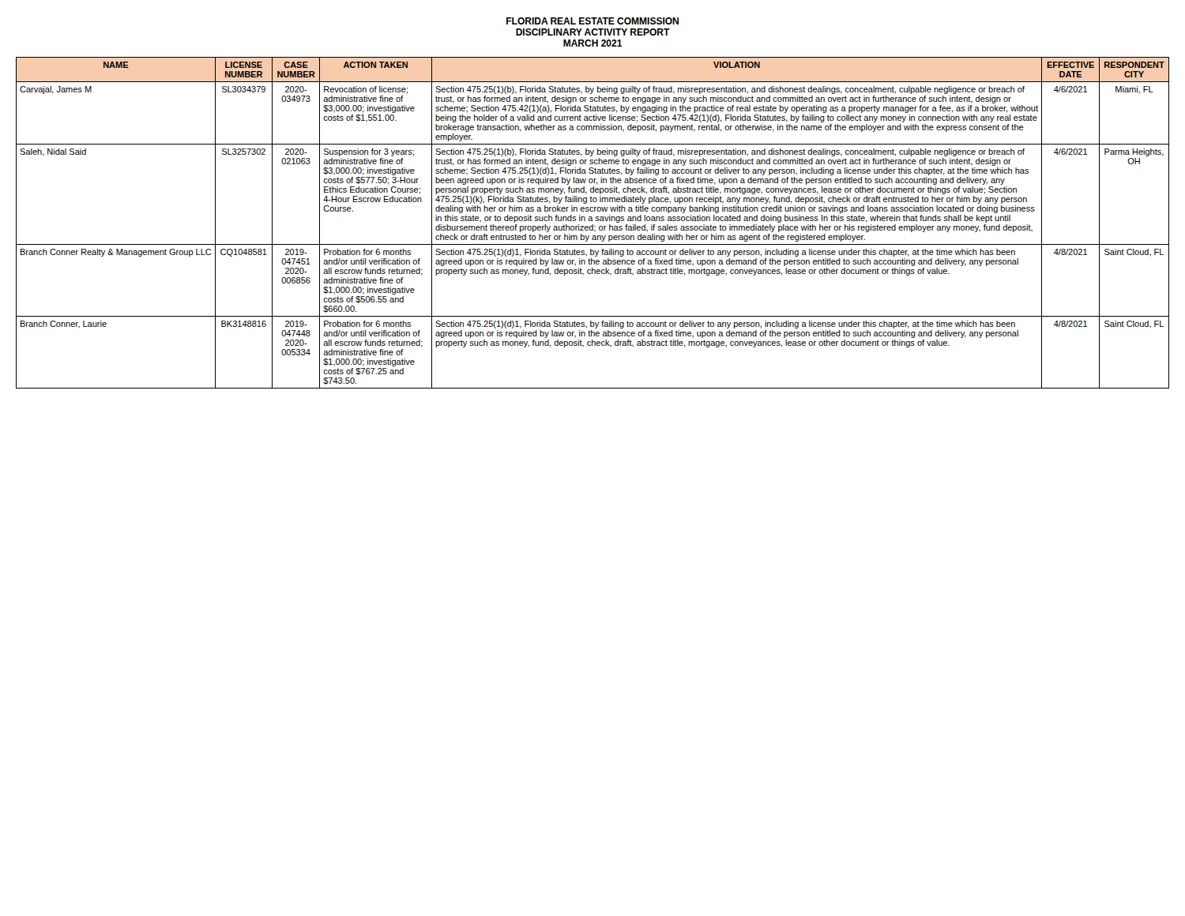FLORIDA REAL ESTATE COMMISSION
DISCIPLINARY ACTIVITY REPORT
MARCH 2021
| NAME | LICENSE NUMBER | CASE NUMBER | ACTION TAKEN | VIOLATION | EFFECTIVE DATE | RESPONDENT CITY |
| --- | --- | --- | --- | --- | --- | --- |
| Carvajal, James M | SL3034379 | 2020-034973 | Revocation of license; administrative fine of $3,000.00; investigative costs of $1,551.00. | Section 475.25(1)(b), Florida Statutes, by being guilty of fraud, misrepresentation, and dishonest dealings, concealment, culpable negligence or breach of trust, or has formed an intent, design or scheme to engage in any such misconduct and committed an overt act in furtherance of such intent, design or scheme; Section 475.42(1)(a), Florida Statutes, by engaging in the practice of real estate by operating as a property manager for a fee, as if a broker, without being the holder of a valid and current active license; Section 475.42(1)(d), Florida Statutes, by failing to collect any money in connection with any real estate brokerage transaction, whether as a commission, deposit, payment, rental, or otherwise, in the name of the employer and with the express consent of the employer. | 4/6/2021 | Miami, FL |
| Saleh, Nidal Said | SL3257302 | 2020-021063 | Suspension for 3 years; administrative fine of $3,000.00; investigative costs of $577.50; 3-Hour Ethics Education Course; 4-Hour Escrow Education Course. | Section 475.25(1)(b), Florida Statutes, by being guilty of fraud, misrepresentation, and dishonest dealings, concealment, culpable negligence or breach of trust, or has formed an intent, design or scheme to engage in any such misconduct and committed an overt act in furtherance of such intent, design or scheme; Section 475.25(1)(d)1, Florida Statutes, by failing to account or deliver to any person, including a license under this chapter, at the time which has been agreed upon or is required by law or, in the absence of a fixed time, upon a demand of the person entitled to such accounting and delivery, any personal property such as money, fund, deposit, check, draft, abstract title, mortgage, conveyances, lease or other document or things of value; Section 475.25(1)(k), Florida Statutes, by failing to immediately place, upon receipt, any money, fund, deposit, check or draft entrusted to her or him by any person dealing with her or him as a broker in escrow with a title company banking institution credit union or savings and loans association located or doing business in this state, or to deposit such funds in a savings and loans association located and doing business In this state, wherein that funds shall be kept until disbursement thereof properly authorized; or has failed, if sales associate to immediately place with her or his registered employer any money, fund deposit, check or draft entrusted to her or him by any person dealing with her or him as agent of the registered employer. | 4/6/2021 | Parma Heights, OH |
| Branch Conner Realty & Management Group LLC | CQ1048581 | 2019-047451 2020-006856 | Probation for 6 months and/or until verification of all escrow funds returned; administrative fine of $1,000.00; investigative costs of $506.55 and $660.00. | Section 475.25(1)(d)1, Florida Statutes, by failing to account or deliver to any person, including a license under this chapter, at the time which has been agreed upon or is required by law or, in the absence of a fixed time, upon a demand of the person entitled to such accounting and delivery, any personal property such as money, fund, deposit, check, draft, abstract title, mortgage, conveyances, lease or other document or things of value. | 4/8/2021 | Saint Cloud, FL |
| Branch Conner, Laurie | BK3148816 | 2019-047448 2020-005334 | Probation for 6 months and/or until verification of all escrow funds returned; administrative fine of $1,000.00; investigative costs of $767.25 and $743.50. | Section 475.25(1)(d)1, Florida Statutes, by failing to account or deliver to any person, including a license under this chapter, at the time which has been agreed upon or is required by law or, in the absence of a fixed time, upon a demand of the person entitled to such accounting and delivery, any personal property such as money, fund, deposit, check, draft, abstract title, mortgage, conveyances, lease or other document or things of value. | 4/8/2021 | Saint Cloud, FL |